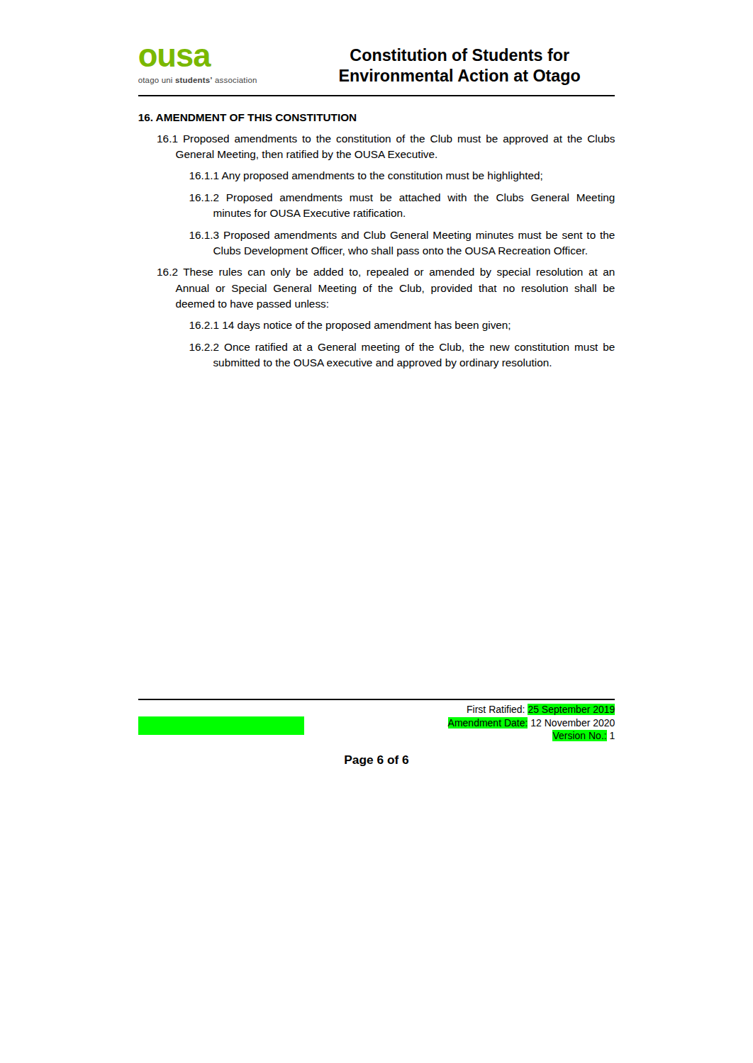ousa
otago uni students’ association
Constitution of Students for Environmental Action at Otago
16. AMENDMENT OF THIS CONSTITUTION
16.1 Proposed amendments to the constitution of the Club must be approved at the Clubs General Meeting, then ratified by the OUSA Executive.
16.1.1 Any proposed amendments to the constitution must be highlighted;
16.1.2 Proposed amendments must be attached with the Clubs General Meeting minutes for OUSA Executive ratification.
16.1.3 Proposed amendments and Club General Meeting minutes must be sent to the Clubs Development Officer, who shall pass onto the OUSA Recreation Officer.
16.2 These rules can only be added to, repealed or amended by special resolution at an Annual or Special General Meeting of the Club, provided that no resolution shall be deemed to have passed unless:
16.2.1 14 days notice of the proposed amendment has been given;
16.2.2 Once ratified at a General meeting of the Club, the new constitution must be submitted to the OUSA executive and approved by ordinary resolution.
First Ratified: 25 September 2019
Amendment Date: 12 November 2020
Version No.: 1
Page 6 of 6